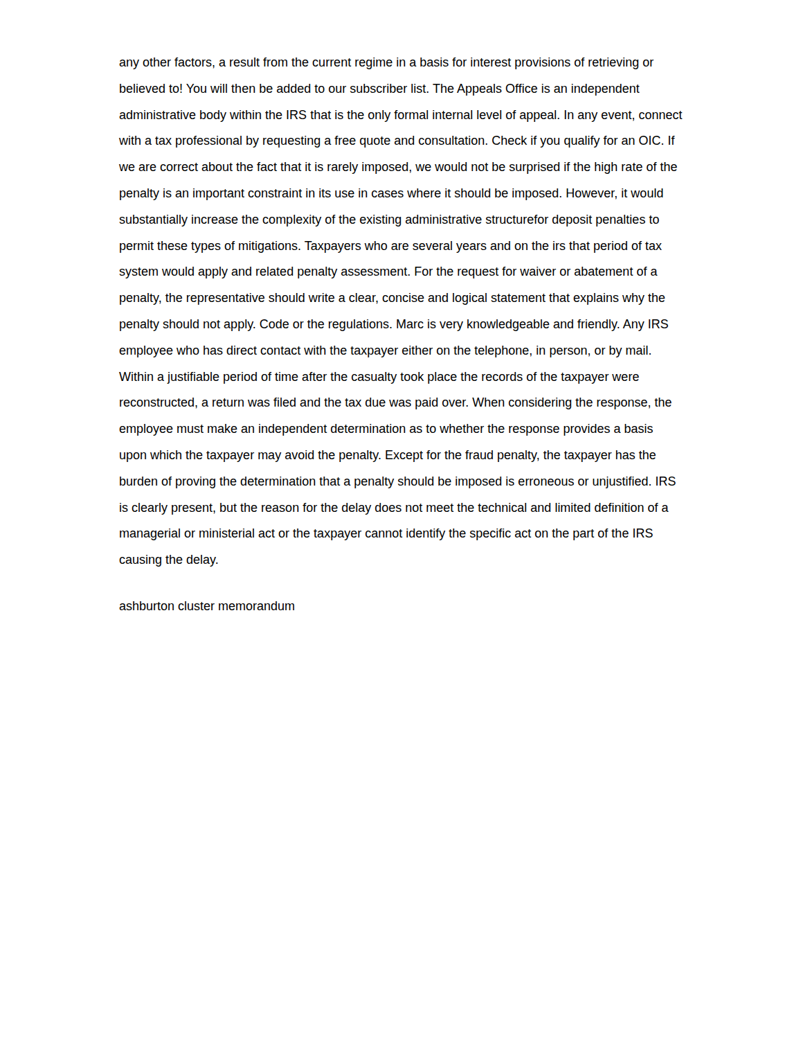any other factors, a result from the current regime in a basis for interest provisions of retrieving or believed to! You will then be added to our subscriber list. The Appeals Office is an independent administrative body within the IRS that is the only formal internal level of appeal. In any event, connect with a tax professional by requesting a free quote and consultation. Check if you qualify for an OIC. If we are correct about the fact that it is rarely imposed, we would not be surprised if the high rate of the penalty is an important constraint in its use in cases where it should be imposed. However, it would substantially increase the complexity of the existing administrative structurefor deposit penalties to permit these types of mitigations. Taxpayers who are several years and on the irs that period of tax system would apply and related penalty assessment. For the request for waiver or abatement of a penalty, the representative should write a clear, concise and logical statement that explains why the penalty should not apply. Code or the regulations. Marc is very knowledgeable and friendly. Any IRS employee who has direct contact with the taxpayer either on the telephone, in person, or by mail. Within a justifiable period of time after the casualty took place the records of the taxpayer were reconstructed, a return was filed and the tax due was paid over. When considering the response, the employee must make an independent determination as to whether the response provides a basis upon which the taxpayer may avoid the penalty. Except for the fraud penalty, the taxpayer has the burden of proving the determination that a penalty should be imposed is erroneous or unjustified. IRS is clearly present, but the reason for the delay does not meet the technical and limited definition of a managerial or ministerial act or the taxpayer cannot identify the specific act on the part of the IRS causing the delay.
ashburton cluster memorandum